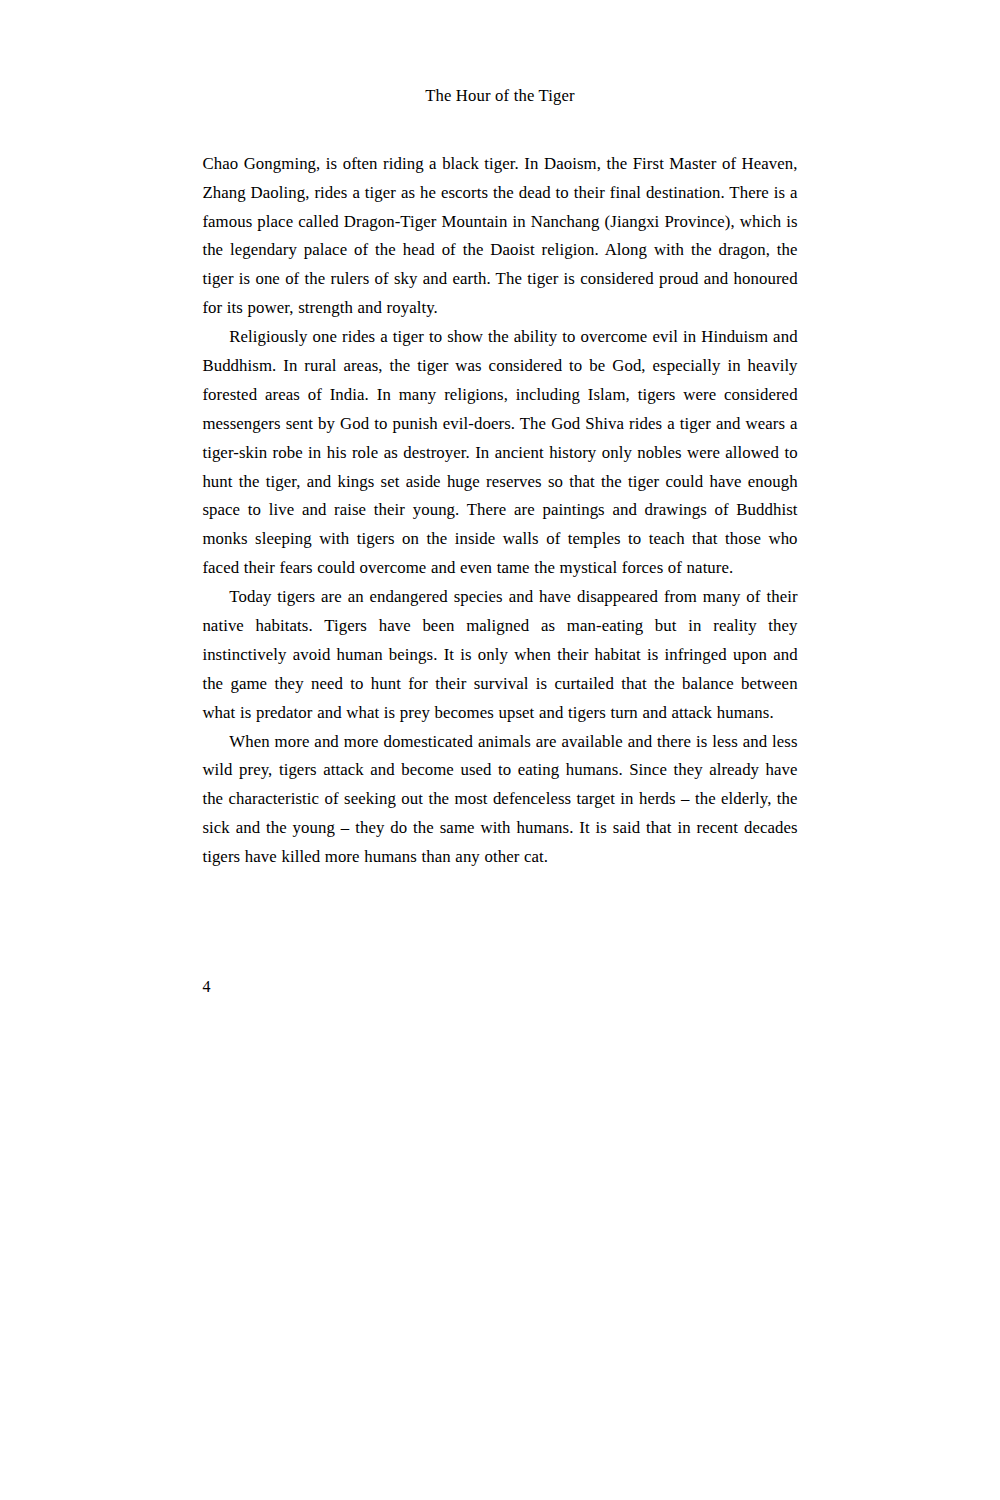The Hour of the Tiger
Chao Gongming, is often riding a black tiger. In Daoism, the First Master of Heaven, Zhang Daoling, rides a tiger as he escorts the dead to their final destination. There is a famous place called Dragon-Tiger Mountain in Nanchang (Jiangxi Province), which is the legendary palace of the head of the Daoist religion. Along with the dragon, the tiger is one of the rulers of sky and earth. The tiger is considered proud and honoured for its power, strength and royalty.
Religiously one rides a tiger to show the ability to overcome evil in Hinduism and Buddhism. In rural areas, the tiger was considered to be God, especially in heavily forested areas of India. In many religions, including Islam, tigers were considered messengers sent by God to punish evil-doers. The God Shiva rides a tiger and wears a tiger-skin robe in his role as destroyer. In ancient history only nobles were allowed to hunt the tiger, and kings set aside huge reserves so that the tiger could have enough space to live and raise their young. There are paintings and drawings of Buddhist monks sleeping with tigers on the inside walls of temples to teach that those who faced their fears could overcome and even tame the mystical forces of nature.
Today tigers are an endangered species and have disappeared from many of their native habitats. Tigers have been maligned as man-eating but in reality they instinctively avoid human beings. It is only when their habitat is infringed upon and the game they need to hunt for their survival is curtailed that the balance between what is predator and what is prey becomes upset and tigers turn and attack humans.
When more and more domesticated animals are available and there is less and less wild prey, tigers attack and become used to eating humans. Since they already have the characteristic of seeking out the most defenceless target in herds – the elderly, the sick and the young – they do the same with humans. It is said that in recent decades tigers have killed more humans than any other cat.
4